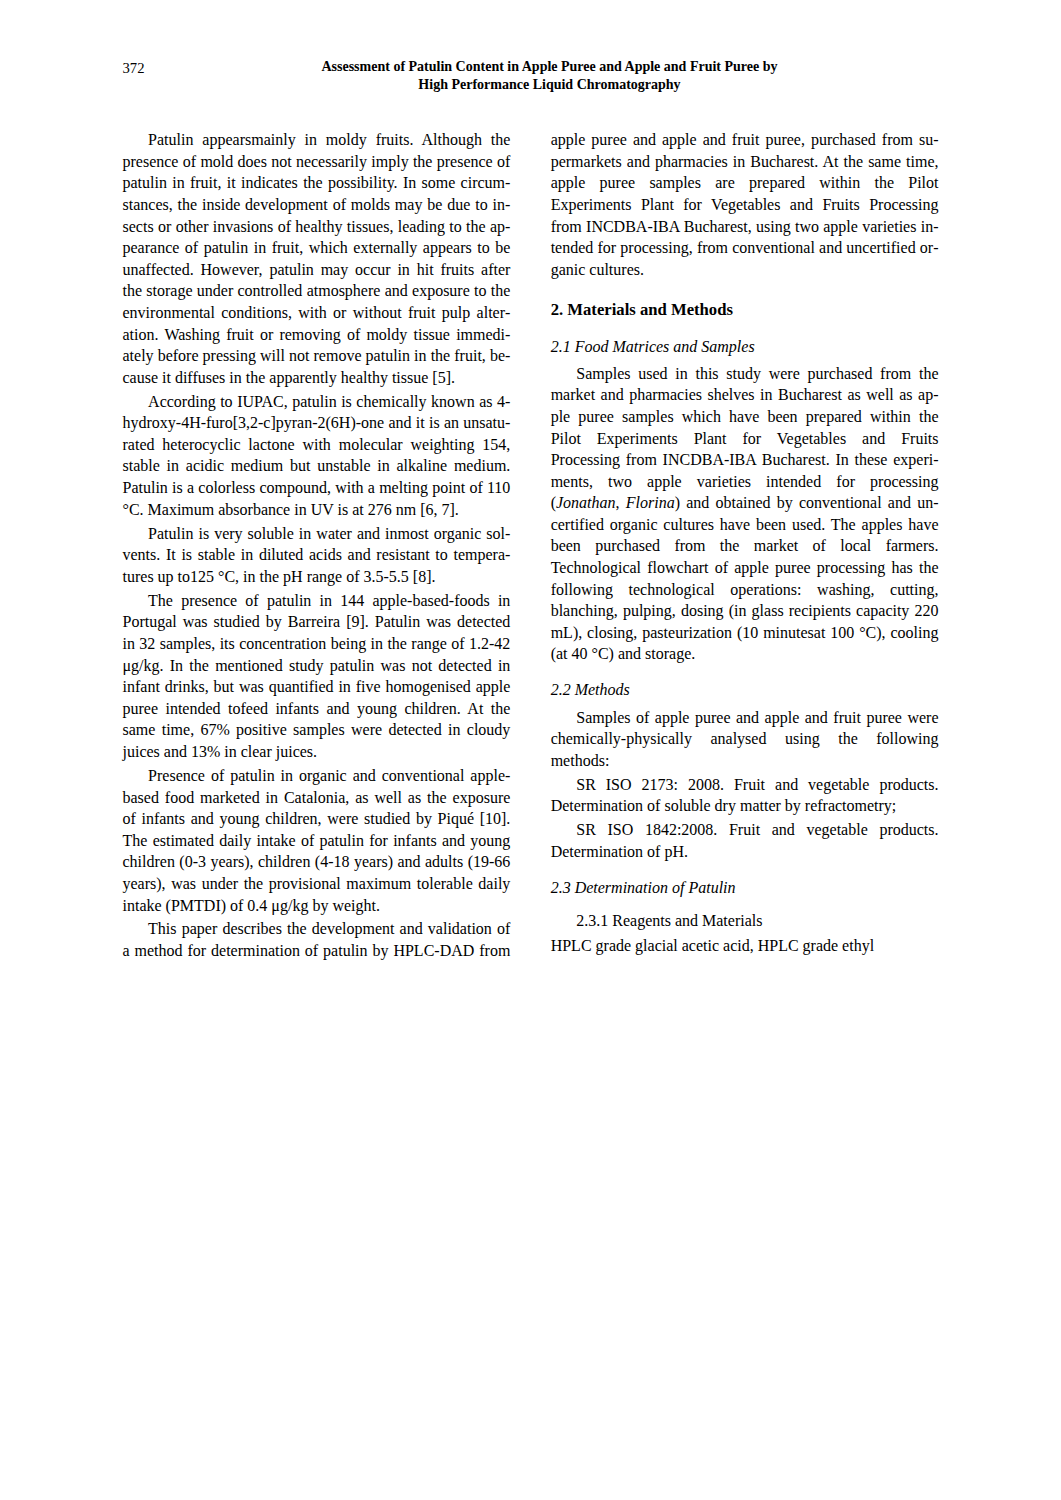372
Assessment of Patulin Content in Apple Puree and Apple and Fruit Puree by
High Performance Liquid Chromatography
Patulin appearsmainly in moldy fruits. Although the presence of mold does not necessarily imply the presence of patulin in fruit, it indicates the possibility. In some circumstances, the inside development of molds may be due to insects or other invasions of healthy tissues, leading to the appearance of patulin in fruit, which externally appears to be unaffected. However, patulin may occur in hit fruits after the storage under controlled atmosphere and exposure to the environmental conditions, with or without fruit pulp alteration. Washing fruit or removing of moldy tissue immediately before pressing will not remove patulin in the fruit, because it diffuses in the apparently healthy tissue [5].
According to IUPAC, patulin is chemically known as 4-hydroxy-4H-furo[3,2-c]pyran-2(6H)-one and it is an unsaturated heterocyclic lactone with molecular weighting 154, stable in acidic medium but unstable in alkaline medium. Patulin is a colorless compound, with a melting point of 110 °C. Maximum absorbance in UV is at 276 nm [6, 7].
Patulin is very soluble in water and inmost organic solvents. It is stable in diluted acids and resistant to temperatures up to125 °C, in the pH range of 3.5-5.5 [8].
The presence of patulin in 144 apple-based-foods in Portugal was studied by Barreira [9]. Patulin was detected in 32 samples, its concentration being in the range of 1.2-42 μg/kg. In the mentioned study patulin was not detected in infant drinks, but was quantified in five homogenised apple puree intended tofeed infants and young children. At the same time, 67% positive samples were detected in cloudy juices and 13% in clear juices.
Presence of patulin in organic and conventional apple-based food marketed in Catalonia, as well as the exposure of infants and young children, were studied by Piqué [10]. The estimated daily intake of patulin for infants and young children (0-3 years), children (4-18 years) and adults (19-66 years), was under the provisional maximum tolerable daily intake (PMTDI) of 0.4 μg/kg by weight.
This paper describes the development and validation of a method for determination of patulin by HPLC-DAD from apple puree and apple and fruit puree, purchased from supermarkets and pharmacies in Bucharest. At the same time, apple puree samples are prepared within the Pilot Experiments Plant for Vegetables and Fruits Processing from INCDBA-IBA Bucharest, using two apple varieties intended for processing, from conventional and uncertified organic cultures.
2. Materials and Methods
2.1 Food Matrices and Samples
Samples used in this study were purchased from the market and pharmacies shelves in Bucharest as well as apple puree samples which have been prepared within the Pilot Experiments Plant for Vegetables and Fruits Processing from INCDBA-IBA Bucharest. In these experiments, two apple varieties intended for processing (Jonathan, Florina) and obtained by conventional and uncertified organic cultures have been used. The apples have been purchased from the market of local farmers. Technological flowchart of apple puree processing has the following technological operations: washing, cutting, blanching, pulping, dosing (in glass recipients capacity 220 mL), closing, pasteurization (10 minutesat 100 °C), cooling (at 40 °C) and storage.
2.2 Methods
Samples of apple puree and apple and fruit puree were chemically-physically analysed using the following methods:
SR ISO 2173: 2008. Fruit and vegetable products. Determination of soluble dry matter by refractometry;
SR ISO 1842:2008. Fruit and vegetable products. Determination of pH.
2.3 Determination of Patulin
2.3.1 Reagents and Materials
HPLC grade glacial acetic acid, HPLC grade ethyl